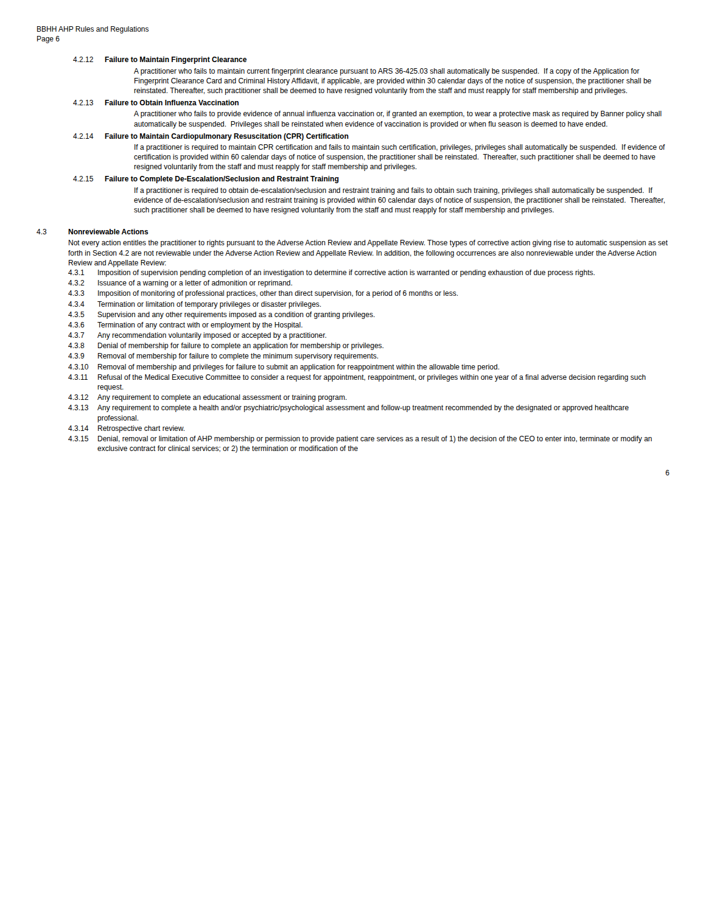BBHH AHP Rules and Regulations
Page 6
4.2.12 Failure to Maintain Fingerprint Clearance
A practitioner who fails to maintain current fingerprint clearance pursuant to ARS 36-425.03 shall automatically be suspended. If a copy of the Application for Fingerprint Clearance Card and Criminal History Affidavit, if applicable, are provided within 30 calendar days of the notice of suspension, the practitioner shall be reinstated. Thereafter, such practitioner shall be deemed to have resigned voluntarily from the staff and must reapply for staff membership and privileges.
4.2.13 Failure to Obtain Influenza Vaccination
A practitioner who fails to provide evidence of annual influenza vaccination or, if granted an exemption, to wear a protective mask as required by Banner policy shall automatically be suspended. Privileges shall be reinstated when evidence of vaccination is provided or when flu season is deemed to have ended.
4.2.14 Failure to Maintain Cardiopulmonary Resuscitation (CPR) Certification
If a practitioner is required to maintain CPR certification and fails to maintain such certification, privileges, privileges shall automatically be suspended. If evidence of certification is provided within 60 calendar days of notice of suspension, the practitioner shall be reinstated. Thereafter, such practitioner shall be deemed to have resigned voluntarily from the staff and must reapply for staff membership and privileges.
4.2.15 Failure to Complete De-Escalation/Seclusion and Restraint Training
If a practitioner is required to obtain de-escalation/seclusion and restraint training and fails to obtain such training, privileges shall automatically be suspended. If evidence of de-escalation/seclusion and restraint training is provided within 60 calendar days of notice of suspension, the practitioner shall be reinstated. Thereafter, such practitioner shall be deemed to have resigned voluntarily from the staff and must reapply for staff membership and privileges.
4.3 Nonreviewable Actions
Not every action entitles the practitioner to rights pursuant to the Adverse Action Review and Appellate Review. Those types of corrective action giving rise to automatic suspension as set forth in Section 4.2 are not reviewable under the Adverse Action Review and Appellate Review. In addition, the following occurrences are also nonreviewable under the Adverse Action Review and Appellate Review:
4.3.1 Imposition of supervision pending completion of an investigation to determine if corrective action is warranted or pending exhaustion of due process rights.
4.3.2 Issuance of a warning or a letter of admonition or reprimand.
4.3.3 Imposition of monitoring of professional practices, other than direct supervision, for a period of 6 months or less.
4.3.4 Termination or limitation of temporary privileges or disaster privileges.
4.3.5 Supervision and any other requirements imposed as a condition of granting privileges.
4.3.6 Termination of any contract with or employment by the Hospital.
4.3.7 Any recommendation voluntarily imposed or accepted by a practitioner.
4.3.8 Denial of membership for failure to complete an application for membership or privileges.
4.3.9 Removal of membership for failure to complete the minimum supervisory requirements.
4.3.10 Removal of membership and privileges for failure to submit an application for reappointment within the allowable time period.
4.3.11 Refusal of the Medical Executive Committee to consider a request for appointment, reappointment, or privileges within one year of a final adverse decision regarding such request.
4.3.12 Any requirement to complete an educational assessment or training program.
4.3.13 Any requirement to complete a health and/or psychiatric/psychological assessment and follow-up treatment recommended by the designated or approved healthcare professional.
4.3.14 Retrospective chart review.
4.3.15 Denial, removal or limitation of AHP membership or permission to provide patient care services as a result of 1) the decision of the CEO to enter into, terminate or modify an exclusive contract for clinical services; or 2) the termination or modification of the
6